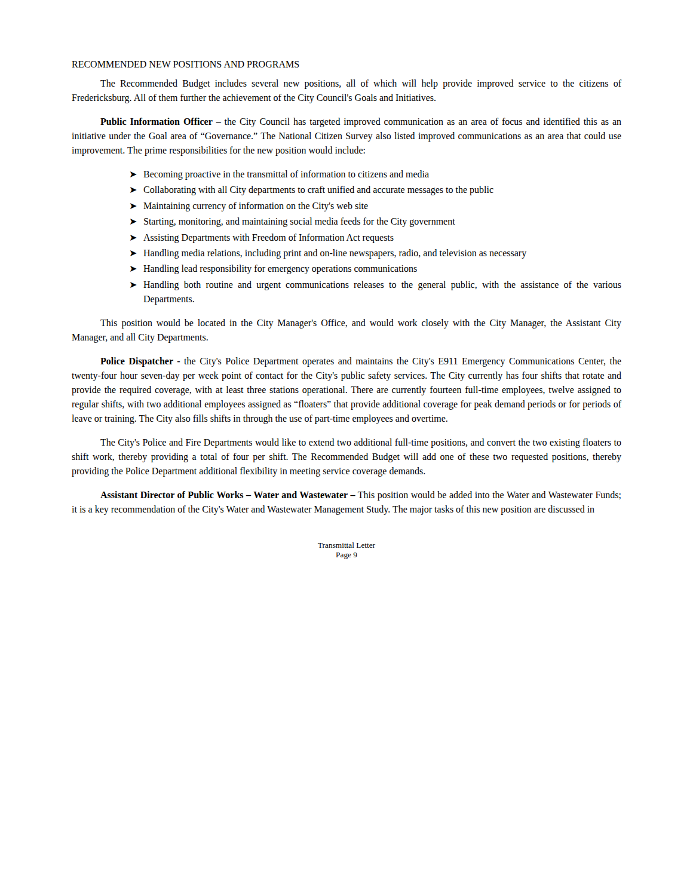Recommended New Positions and Programs
The Recommended Budget includes several new positions, all of which will help provide improved service to the citizens of Fredericksburg. All of them further the achievement of the City Council's Goals and Initiatives.
Public Information Officer – the City Council has targeted improved communication as an area of focus and identified this as an initiative under the Goal area of “Governance.” The National Citizen Survey also listed improved communications as an area that could use improvement. The prime responsibilities for the new position would include:
Becoming proactive in the transmittal of information to citizens and media
Collaborating with all City departments to craft unified and accurate messages to the public
Maintaining currency of information on the City's web site
Starting, monitoring, and maintaining social media feeds for the City government
Assisting Departments with Freedom of Information Act requests
Handling media relations, including print and on-line newspapers, radio, and television as necessary
Handling lead responsibility for emergency operations communications
Handling both routine and urgent communications releases to the general public, with the assistance of the various Departments.
This position would be located in the City Manager's Office, and would work closely with the City Manager, the Assistant City Manager, and all City Departments.
Police Dispatcher - the City's Police Department operates and maintains the City's E911 Emergency Communications Center, the twenty-four hour seven-day per week point of contact for the City's public safety services. The City currently has four shifts that rotate and provide the required coverage, with at least three stations operational. There are currently fourteen full-time employees, twelve assigned to regular shifts, with two additional employees assigned as “floaters” that provide additional coverage for peak demand periods or for periods of leave or training. The City also fills shifts in through the use of part-time employees and overtime.
The City's Police and Fire Departments would like to extend two additional full-time positions, and convert the two existing floaters to shift work, thereby providing a total of four per shift. The Recommended Budget will add one of these two requested positions, thereby providing the Police Department additional flexibility in meeting service coverage demands.
Assistant Director of Public Works – Water and Wastewater – This position would be added into the Water and Wastewater Funds; it is a key recommendation of the City's Water and Wastewater Management Study. The major tasks of this new position are discussed in
Transmittal Letter
Page 9